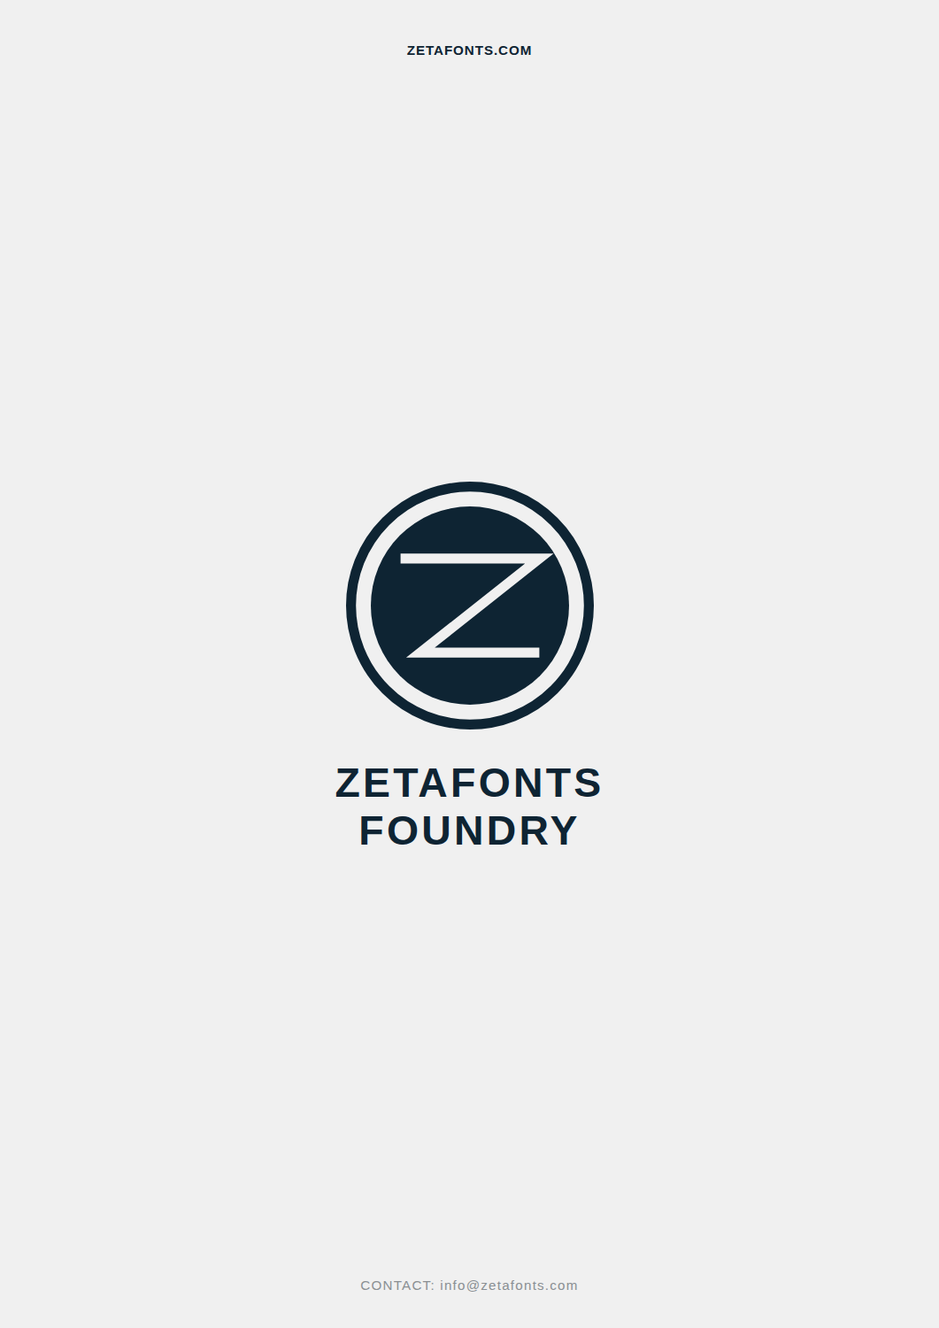ZETAFONTS.COM
Zetafonts Foundry
Contact: info@zetafonts.com